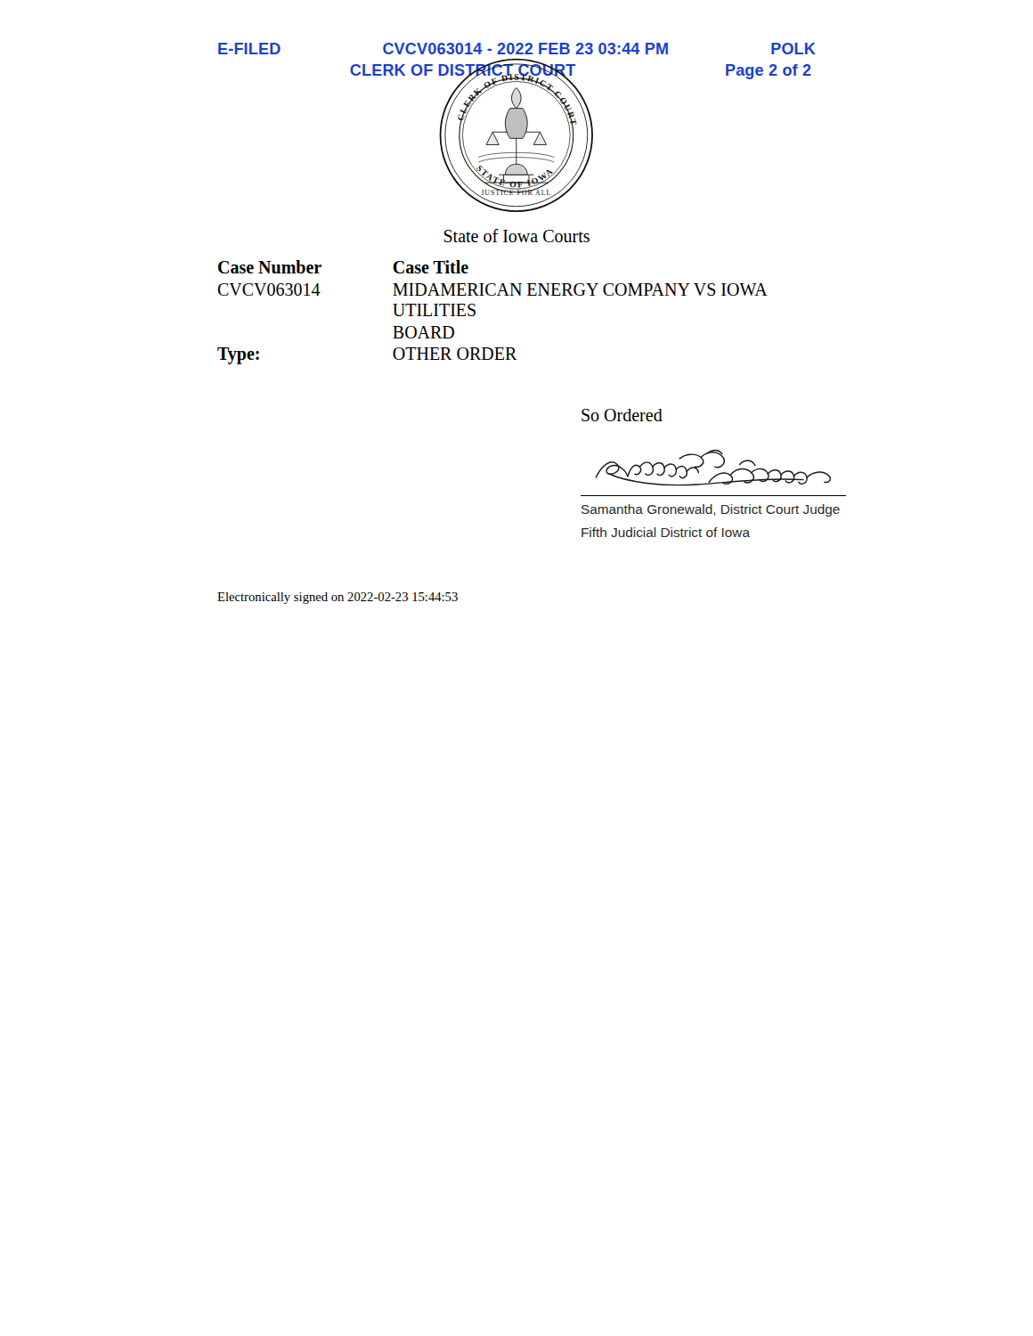E-FILED CVCV063014 - 2022 FEB 23 03:44 PM POLK
CLERK OF DISTRICT COURT Page 2 of 2
CLERK OF DISTRICT COURT STATE OF IOWA JUSTICE FOR ALL
State of Iowa Courts
| Case Number | Case Title |
| CVCV063014 | MIDAMERICAN ENERGY COMPANY VS IOWA UTILITIES |
| | BOARD |
| Type: | OTHER ORDER |
So Ordered
Samantha Gronewald, District Court Judge
Fifth Judicial District of Iowa
Electronically signed on 2022-02-23 15:44:53